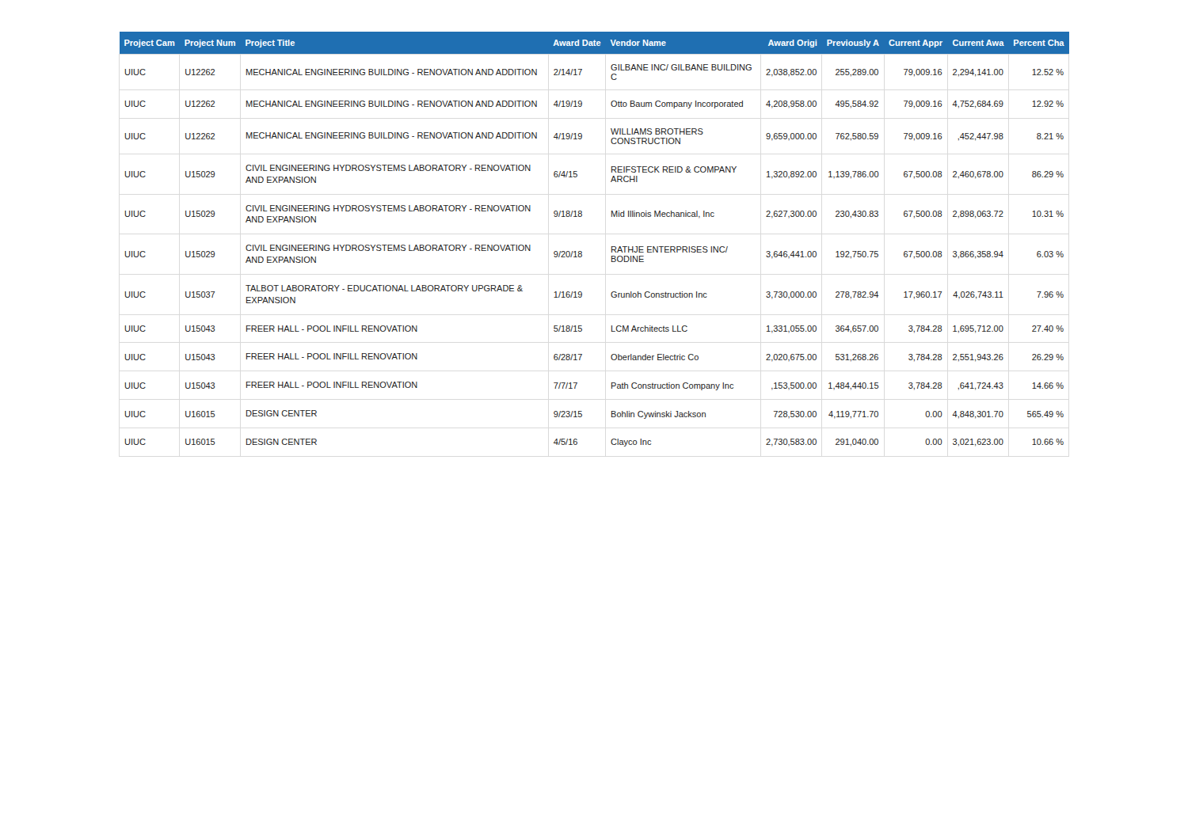| Project Cam | Project Num | Project Title | Award Date | Vendor Name | Award Origi | Previously A | Current Appr | Current Awa | Percent Cha |
| --- | --- | --- | --- | --- | --- | --- | --- | --- | --- |
| UIUC | U12262 | MECHANICAL ENGINEERING BUILDING - RENOVATION AND ADDITION | 2/14/17 | GILBANE INC/ GILBANE BUILDING C | 2,038,852.00 | 255,289.00 | 79,009.16 | 2,294,141.00 | 12.52 % |
| UIUC | U12262 | MECHANICAL ENGINEERING BUILDING - RENOVATION AND ADDITION | 4/19/19 | Otto Baum Company Incorporated | 4,208,958.00 | 495,584.92 | 79,009.16 | 4,752,684.69 | 12.92 % |
| UIUC | U12262 | MECHANICAL ENGINEERING BUILDING - RENOVATION AND ADDITION | 4/19/19 | WILLIAMS BROTHERS CONSTRUCTION | 9,659,000.00 | 762,580.59 | 79,009.16 | ,452,447.98 | 8.21 % |
| UIUC | U15029 | CIVIL ENGINEERING HYDROSYSTEMS LABORATORY - RENOVATION AND EXPANSION | 6/4/15 | REIFSTECK REID & COMPANY ARCHI | 1,320,892.00 | 1,139,786.00 | 67,500.08 | 2,460,678.00 | 86.29 % |
| UIUC | U15029 | CIVIL ENGINEERING HYDROSYSTEMS LABORATORY - RENOVATION AND EXPANSION | 9/18/18 | Mid Illinois Mechanical, Inc | 2,627,300.00 | 230,430.83 | 67,500.08 | 2,898,063.72 | 10.31 % |
| UIUC | U15029 | CIVIL ENGINEERING HYDROSYSTEMS LABORATORY - RENOVATION AND EXPANSION | 9/20/18 | RATHJE ENTERPRISES INC/ BODINE | 3,646,441.00 | 192,750.75 | 67,500.08 | 3,866,358.94 | 6.03 % |
| UIUC | U15037 | TALBOT LABORATORY - EDUCATIONAL LABORATORY UPGRADE & EXPANSION | 1/16/19 | Grunloh Construction Inc | 3,730,000.00 | 278,782.94 | 17,960.17 | 4,026,743.11 | 7.96 % |
| UIUC | U15043 | FREER HALL - POOL INFILL RENOVATION | 5/18/15 | LCM Architects LLC | 1,331,055.00 | 364,657.00 | 3,784.28 | 1,695,712.00 | 27.40 % |
| UIUC | U15043 | FREER HALL - POOL INFILL RENOVATION | 6/28/17 | Oberlander Electric Co | 2,020,675.00 | 531,268.26 | 3,784.28 | 2,551,943.26 | 26.29 % |
| UIUC | U15043 | FREER HALL - POOL INFILL RENOVATION | 7/7/17 | Path Construction Company Inc | ,153,500.00 | 1,484,440.15 | 3,784.28 | ,641,724.43 | 14.66 % |
| UIUC | U16015 | DESIGN CENTER | 9/23/15 | Bohlin Cywinski Jackson | 728,530.00 | 4,119,771.70 | 0.00 | 4,848,301.70 | 565.49 % |
| UIUC | U16015 | DESIGN CENTER | 4/5/16 | Clayco Inc | 2,730,583.00 | 291,040.00 | 0.00 | 3,021,623.00 | 10.66 % |